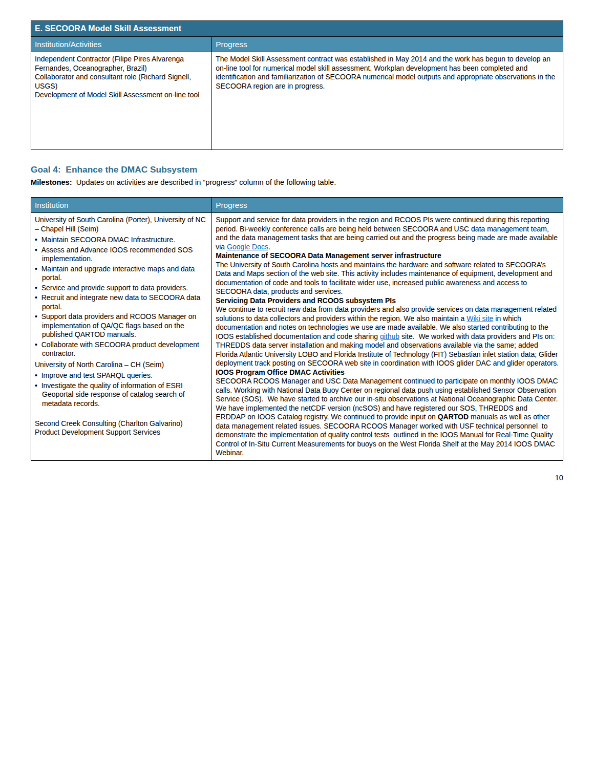| E. SECOORA Model Skill Assessment |
| Institution/Activities | Progress |
| Independent Contractor (Filipe Pires Alvarenga Fernandes, Oceanographer, Brazil) Collaborator and consultant role (Richard Signell, USGS) Development of Model Skill Assessment on-line tool | The Model Skill Assessment contract was established in May 2014 and the work has begun to develop an on-line tool for numerical model skill assessment. Workplan development has been completed and identification and familiarization of SECOORA numerical model outputs and appropriate observations in the SECOORA region are in progress. |
Goal 4: Enhance the DMAC Subsystem
Milestones: Updates on activities are described in “progress” column of the following table.
| Institution | Progress |
| University of South Carolina (Porter), University of NC – Chapel Hill (Seim) Maintain SECOORA DMAC Infrastructure. Assess and Advance IOOS recommended SOS implementation. Maintain and upgrade interactive maps and data portal. Service and provide support to data providers. Recruit and integrate new data to SECOORA data portal. Support data providers and RCOOS Manager on implementation of QA/QC flags based on the published QARTOD manuals. Collaborate with SECOORA product development contractor. University of North Carolina – CH (Seim) Improve and test SPARQL queries. Investigate the quality of information of ESRI Geoportal side response of catalog search of metadata records. Second Creek Consulting (Charlton Galvarino) Product Development Support Services | Support and service for data providers in the region and RCOOS PIs were continued during this reporting period. Bi-weekly conference calls are being held between SECOORA and USC data management team, and the data management tasks that are being carried out and the progress being made are made available via Google Docs . Maintenance of SECOORA Data Management server infrastructure The University of South Carolina hosts and maintains the hardware and software related to SECOORA’s Data and Maps section of the web site. This activity includes maintenance of equipment, development and documentation of code and tools to facilitate wider use, increased public awareness and access to SECOORA data, products and services. Servicing Data Providers and RCOOS subsystem PIs We continue to recruit new data from data providers and also provide services on data management related solutions to data collectors and providers within the region. We also maintain a Wiki site in which documentation and notes on technologies we use are made available. We also started contributing to the IOOS established documentation and code sharing github site. We worked with data providers and PIs on: THREDDS data server installation and making model and observations available via the same; added Florida Atlantic University LOBO and Florida Institute of Technology (FIT) Sebastian inlet station data; Glider deployment track posting on SECOORA web site in coordination with IOOS glider DAC and glider operators. IOOS Program Office DMAC Activities SECOORA RCOOS Manager and USC Data Management continued to participate on monthly IOOS DMAC calls. Working with National Data Buoy Center on regional data push using established Sensor Observation Service (SOS). We have started to archive our in-situ observations at National Oceanographic Data Center. We have implemented the netCDF version (ncSOS) and have registered our SOS, THREDDS and ERDDAP on IOOS Catalog registry. We continued to provide input on QARTOD manuals as well as other data management related issues. SECOORA RCOOS Manager worked with USF technical personnel to demonstrate the implementation of quality control tests outlined in the IOOS Manual for Real-Time Quality Control of In-Situ Current Measurements for buoys on the West Florida Shelf at the May 2014 IOOS DMAC Webinar. |
10